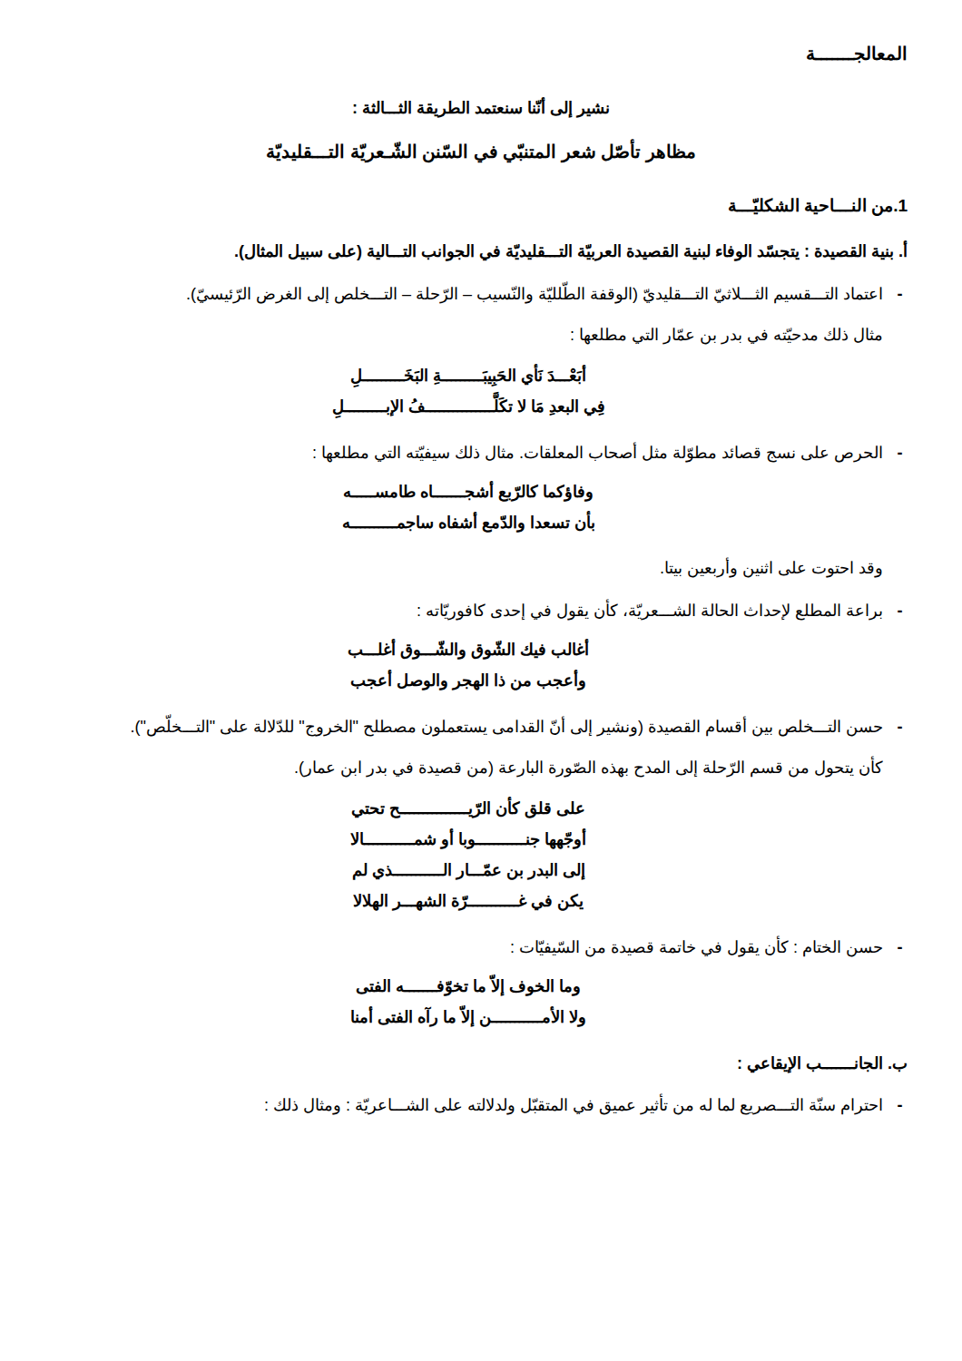المعالجـــــــة
نشير إلى أنّنا سنعتمد الطريقة الثـــالثة :
مظاهر تأصّل شعر المتنبّي في السّنن الشّـعريّة التـــقليديّة
1.من النـــاحية الشكليّـــة
أ. بنية القصيدة : يتجسّد الوفاء لبنية القصيدة العربيّة التـــقليديّة في الجوانب التـــالية (على سبيل المثال).
اعتماد التـــقسيم الثـــلاثيّ التـــقليديّ (الوقفة الطّلليّة والنّسيب – الرّحلة – التـــخلص إلى الغرض الرّئيسيّ).
مثال ذلك مدحيّته في بدر بن عمّار التي مطلعها :
أبَعْـــدَ نَأي الحَبِيبَـــــــــةِ البَخَـــــــــلِ فِي البعدِ مَا لا تكَلَّـــــــــــــــفُ الإبـــــــــلِ
الحرص على نسج قصائد مطوّلة مثل أصحاب المعلقات. مثال ذلك سيفيّته التي مطلعها :
وفاؤكما كالرّبع أشجـــــــاه طامســـــه بأن تسعدا والدّمع أشفاه ساجمــــــــــه
وقد احتوت على اثنين وأربعين بيتا.
براعة المطلع لإحداث الحالة الشـــعريّة، كأن يقول في إحدى كافوريّاته :
أغالب فيك الشّوق والشّـــوق أغلـــب وأعجب من ذا الهجر والوصل أعجب
حسن التـــخلص بين أقسام القصيدة (ونشير إلى أنّ القدامى يستعملون مصطلح "الخروج" للدّلالة على "التـــخلّص").
كأن يتحول من قسم الرّحلة إلى المدح بهذه الصّورة البارعة (من قصيدة في بدر ابن عمار).
على قلق كأن الرّيـــــــــــــــح تحتي أوجّهها جنـــــــــــوبا أو شمـــــــــــالا إلى البدر بن عمّـــار الـــــــــــذي لم يكن في غـــــــــــرّة الشهـــر الهلالا
حسن الختام : كأن يقول في خاتمة قصيدة من السّيفيّات :
وما الخوف إلاّ ما تخوّفـــــــه الفتى ولا الأمـــــــــــن إلاّ ما رآه الفتى أمنا
ب. الجانـــــــب الإيقاعي :
احترام سنّة التـــصريع لما له من تأثير عميق في المتقبّل ولدلالته على الشـــاعريّة : ومثال ذلك :